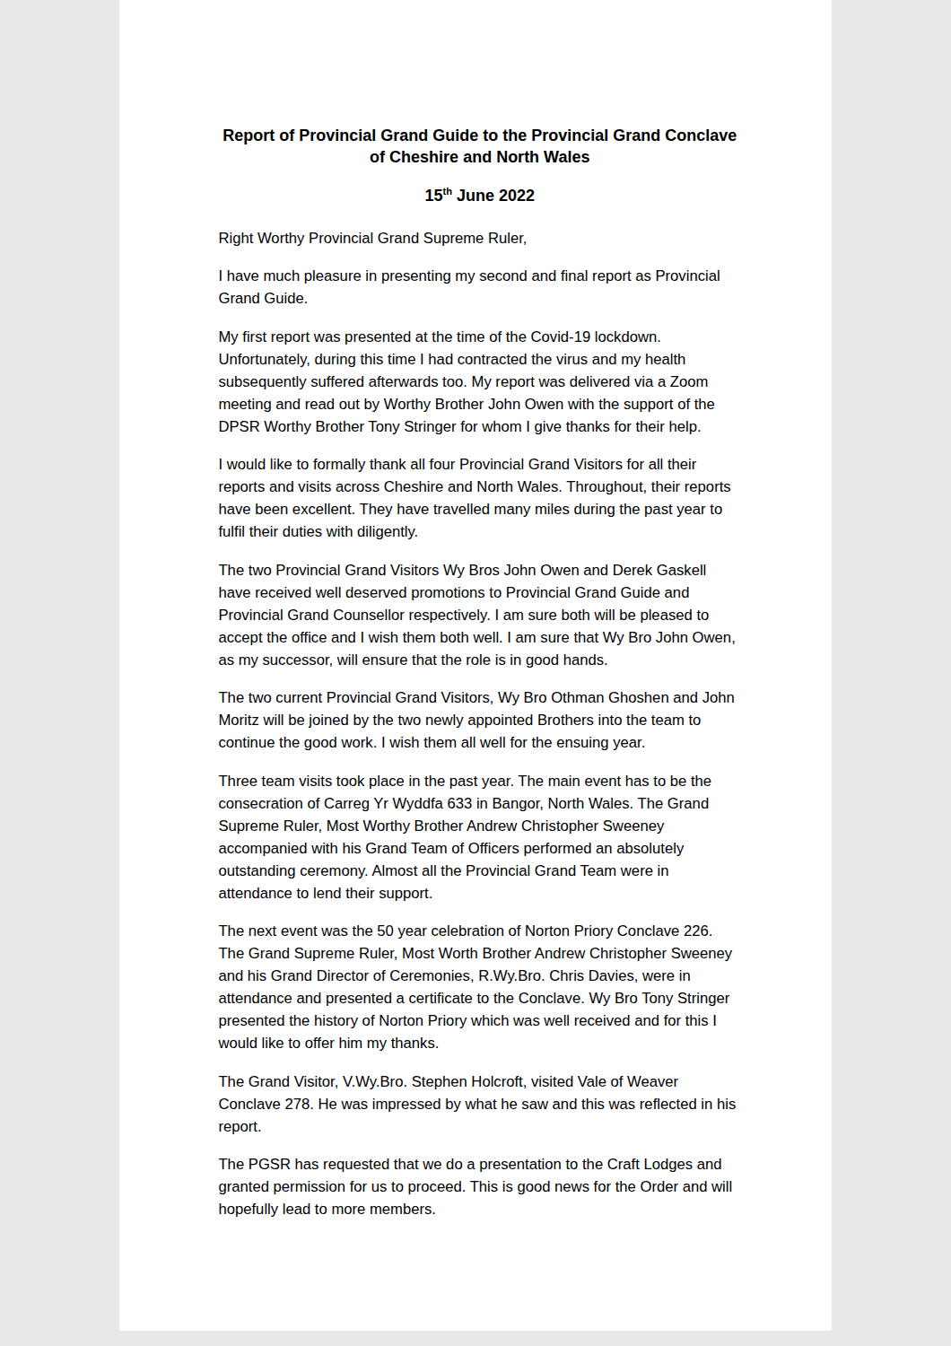Report of Provincial Grand Guide to the Provincial Grand Conclave of Cheshire and North Wales
15th June 2022
Right Worthy Provincial Grand Supreme Ruler,
I have much pleasure in presenting my second and final report as Provincial Grand Guide.
My first report was presented at the time of the Covid-19 lockdown. Unfortunately, during this time I had contracted the virus and my health subsequently suffered afterwards too. My report was delivered via a Zoom meeting and read out by Worthy Brother John Owen with the support of the DPSR Worthy Brother Tony Stringer for whom I give thanks for their help.
I would like to formally thank all four Provincial Grand Visitors for all their reports and visits across Cheshire and North Wales. Throughout, their reports have been excellent. They have travelled many miles during the past year to fulfil their duties with diligently.
The two Provincial Grand Visitors Wy Bros John Owen and Derek Gaskell have received well deserved promotions to Provincial Grand Guide and Provincial Grand Counsellor respectively. I am sure both will be pleased to accept the office and I wish them both well. I am sure that Wy Bro John Owen, as my successor, will ensure that the role is in good hands.
The two current Provincial Grand Visitors, Wy Bro Othman Ghoshen and John Moritz will be joined by the two newly appointed Brothers into the team to continue the good work. I wish them all well for the ensuing year.
Three team visits took place in the past year. The main event has to be the consecration of Carreg Yr Wyddfa 633 in Bangor, North Wales. The Grand Supreme Ruler, Most Worthy Brother Andrew Christopher Sweeney accompanied with his Grand Team of Officers performed an absolutely outstanding ceremony. Almost all the Provincial Grand Team were in attendance to lend their support.
The next event was the 50 year celebration of Norton Priory Conclave 226. The Grand Supreme Ruler, Most Worth Brother Andrew Christopher Sweeney and his Grand Director of Ceremonies, R.Wy.Bro. Chris Davies, were in attendance and presented a certificate to the Conclave. Wy Bro Tony Stringer presented the history of Norton Priory which was well received and for this I would like to offer him my thanks.
The Grand Visitor, V.Wy.Bro. Stephen Holcroft, visited Vale of Weaver Conclave 278. He was impressed by what he saw and this was reflected in his report.
The PGSR has requested that we do a presentation to the Craft Lodges and granted permission for us to proceed. This is good news for the Order and will hopefully lead to more members.